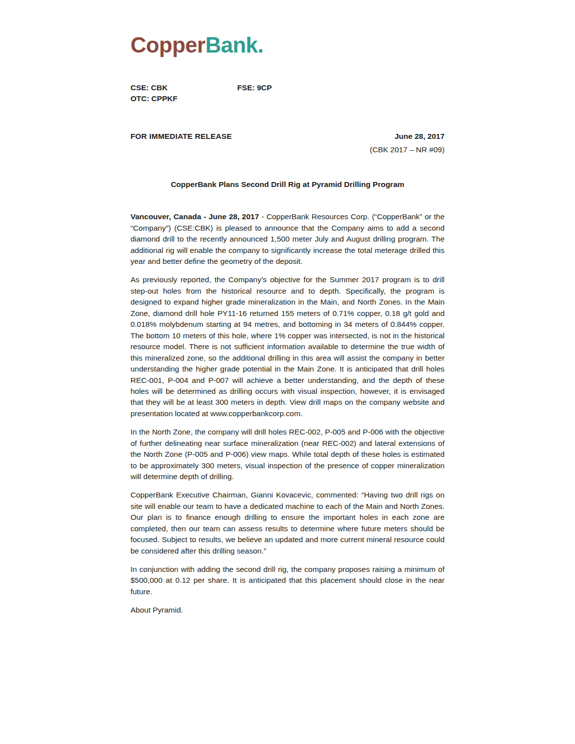Copper Bank.
| CSE: CBK | FSE: 9CP | |
| OTC: CPPKF | | |
FOR IMMEDIATE RELEASE
June 28, 2017
(CBK 2017 – NR #09)
CopperBank Plans Second Drill Rig at Pyramid Drilling Program
Vancouver, Canada - June 28, 2017 - CopperBank Resources Corp. (“CopperBank” or the “Company”) (CSE:CBK) is pleased to announce that the Company aims to add a second diamond drill to the recently announced 1,500 meter July and August drilling program. The additional rig will enable the company to significantly increase the total meterage drilled this year and better define the geometry of the deposit.
As previously reported, the Company’s objective for the Summer 2017 program is to drill step-out holes from the historical resource and to depth. Specifically, the program is designed to expand higher grade mineralization in the Main, and North Zones. In the Main Zone, diamond drill hole PY11-16 returned 155 meters of 0.71% copper, 0.18 g/t gold and 0.018% molybdenum starting at 94 metres, and bottoming in 34 meters of 0.844% copper. The bottom 10 meters of this hole, where 1% copper was intersected, is not in the historical resource model. There is not sufficient information available to determine the true width of this mineralized zone, so the additional drilling in this area will assist the company in better understanding the higher grade potential in the Main Zone. It is anticipated that drill holes REC-001, P-004 and P-007 will achieve a better understanding, and the depth of these holes will be determined as drilling occurs with visual inspection, however, it is envisaged that they will be at least 300 meters in depth. View drill maps on the company website and presentation located at www.copperbankcorp.com.
In the North Zone, the company will drill holes REC-002, P-005 and P-006 with the objective of further delineating near surface mineralization (near REC-002) and lateral extensions of the North Zone (P-005 and P-006) view maps. While total depth of these holes is estimated to be approximately 300 meters, visual inspection of the presence of copper mineralization will determine depth of drilling.
CopperBank Executive Chairman, Gianni Kovacevic, commented: “Having two drill rigs on site will enable our team to have a dedicated machine to each of the Main and North Zones. Our plan is to finance enough drilling to ensure the important holes in each zone are completed, then our team can assess results to determine where future meters should be focused. Subject to results, we believe an updated and more current mineral resource could be considered after this drilling season.”
In conjunction with adding the second drill rig, the company proposes raising a minimum of $500,000 at 0.12 per share. It is anticipated that this placement should close in the near future.
About Pyramid.